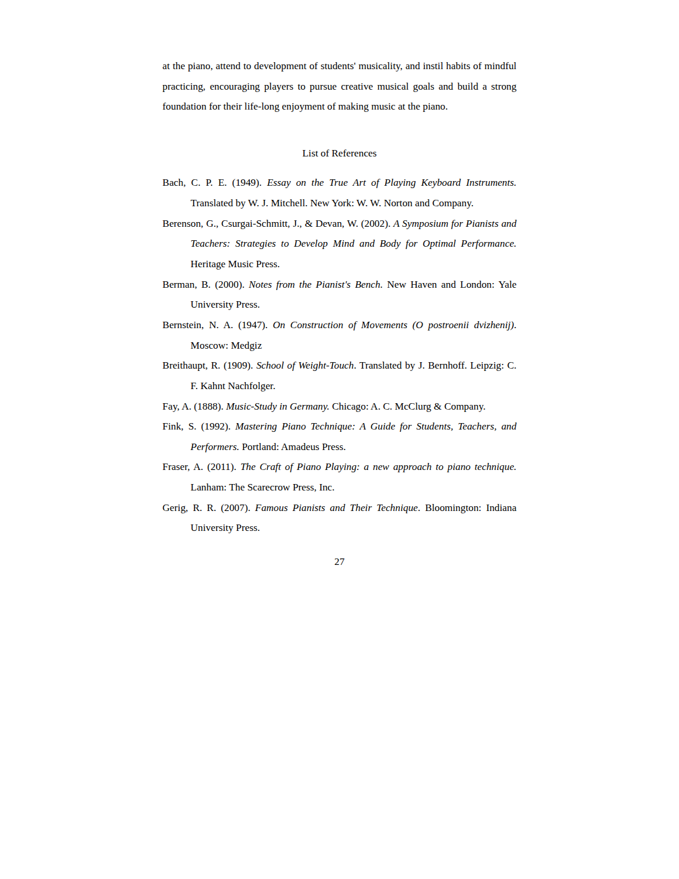at the piano, attend to development of students' musicality, and instil habits of mindful practicing, encouraging players to pursue creative musical goals and build a strong foundation for their life-long enjoyment of making music at the piano.
List of References
Bach, C. P. E. (1949). Essay on the True Art of Playing Keyboard Instruments. Translated by W. J. Mitchell. New York: W. W. Norton and Company.
Berenson, G., Csurgai-Schmitt, J., & Devan, W. (2002). A Symposium for Pianists and Teachers: Strategies to Develop Mind and Body for Optimal Performance. Heritage Music Press.
Berman, B. (2000). Notes from the Pianist's Bench. New Haven and London: Yale University Press.
Bernstein, N. A. (1947). On Construction of Movements (O postroenii dvizhenij). Moscow: Medgiz
Breithaupt, R. (1909). School of Weight-Touch. Translated by J. Bernhoff. Leipzig: C. F. Kahnt Nachfolger.
Fay, A. (1888). Music-Study in Germany. Chicago: A. C. McClurg & Company.
Fink, S. (1992). Mastering Piano Technique: A Guide for Students, Teachers, and Performers. Portland: Amadeus Press.
Fraser, A. (2011). The Craft of Piano Playing: a new approach to piano technique. Lanham: The Scarecrow Press, Inc.
Gerig, R. R. (2007). Famous Pianists and Their Technique. Bloomington: Indiana University Press.
27